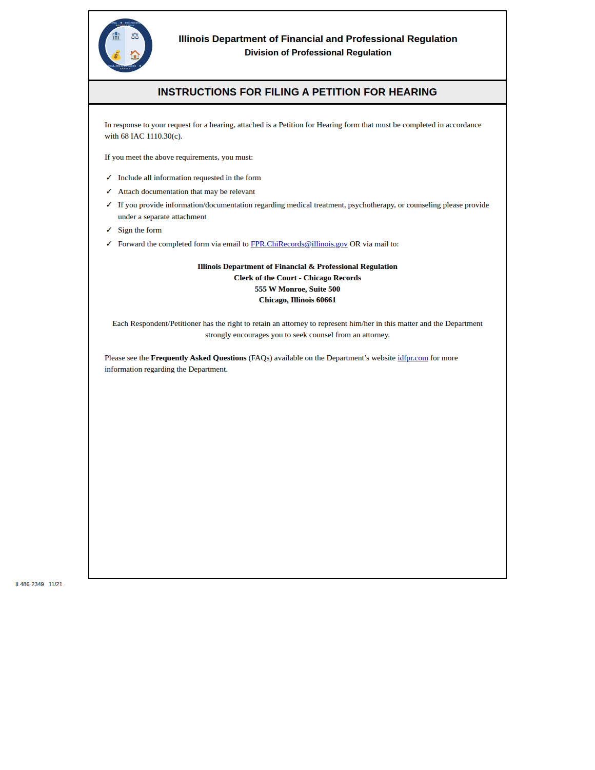BANKING ★ PROFESSIONAL REGULATION
FINANCIAL INSTITUTIONS ★ REAL ESTATE
🏦 ⚖ 💰 🏠
Illinois Department of Financial and Professional Regulation
Division of Professional Regulation
INSTRUCTIONS FOR FILING A PETITION FOR HEARING
In response to your request for a hearing, attached is a Petition for Hearing form that must be completed in accordance with 68 IAC 1110.30(c).
If you meet the above requirements, you must:
Include all information requested in the form
Attach documentation that may be relevant
If you provide information/documentation regarding medical treatment, psychotherapy, or counseling please provide under a separate attachment
Sign the form
Forward the completed form via email to FPR.ChiRecords@illinois.gov OR via mail to:
Illinois Department of Financial & Professional Regulation
Clerk of the Court - Chicago Records
555 W Monroe, Suite 500
Chicago, Illinois 60661
Each Respondent/Petitioner has the right to retain an attorney to represent him/her in this matter and the Department strongly encourages you to seek counsel from an attorney.
Please see the Frequently Asked Questions (FAQs) available on the Department’s website idfpr.com for more information regarding the Department.
IL486-2349 11/21